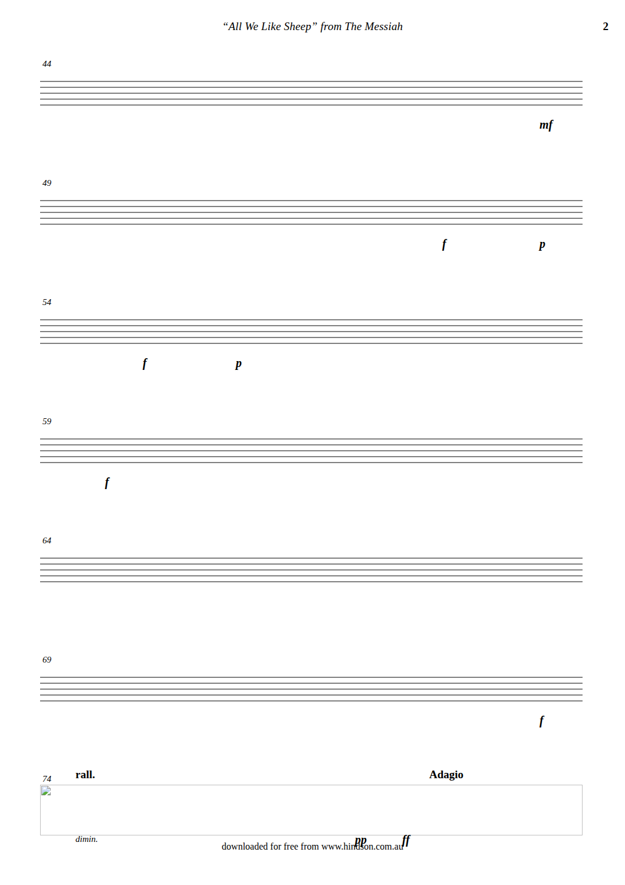“All We Like Sheep” from The Messiah
2
44
mf
49
f p
54
f p
59
f
64
69
f
74
rall. Adagio
dimin. pp ff
downloaded for free from www.hindson.com.au